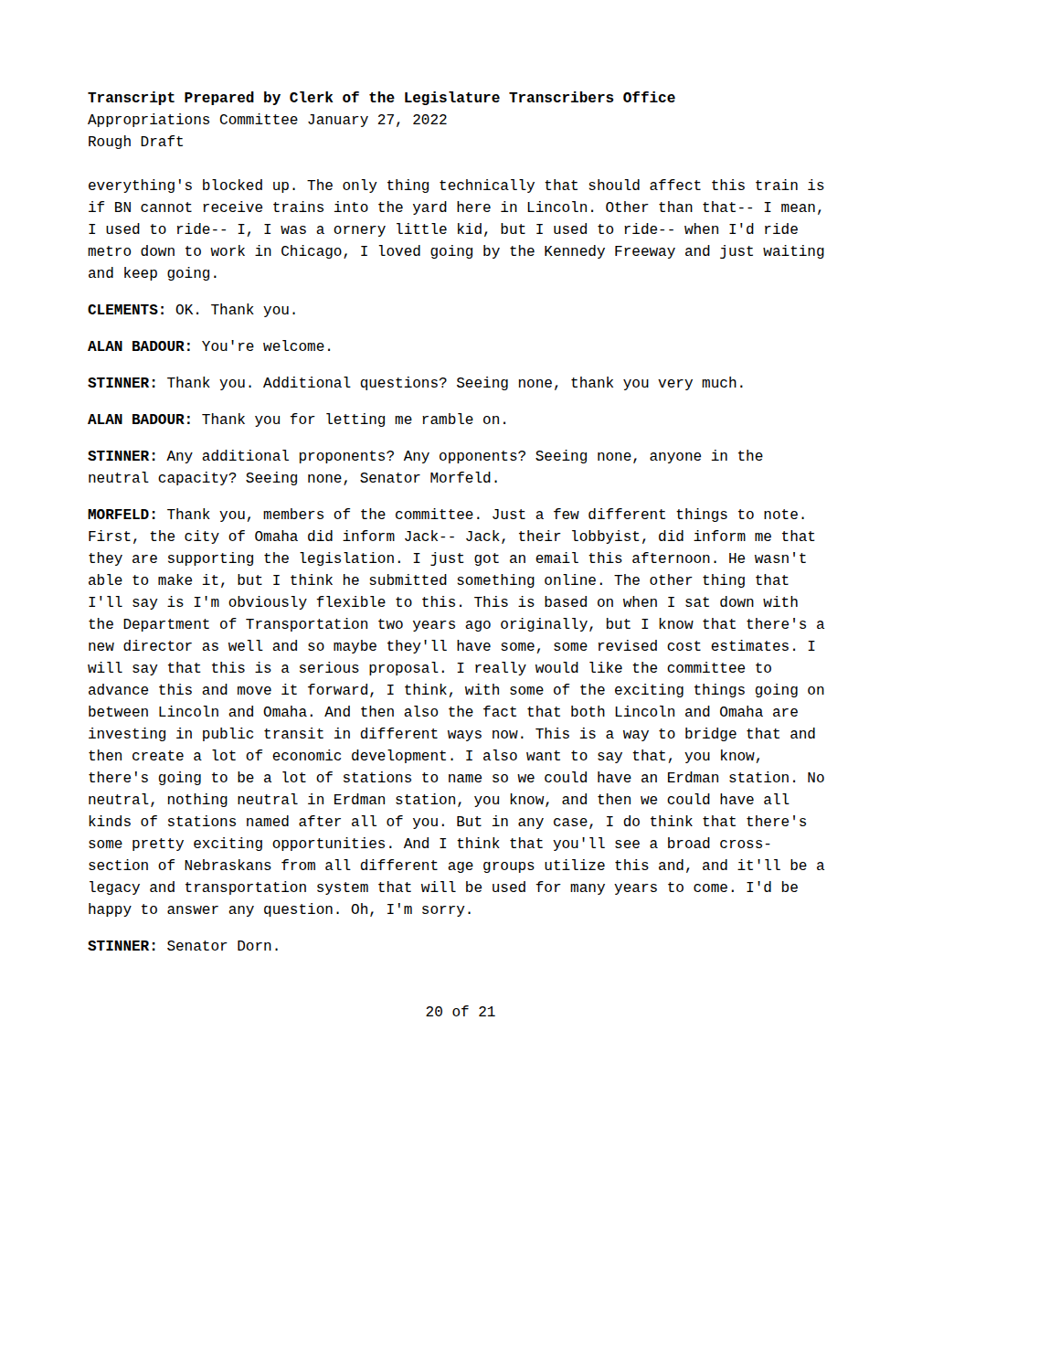Transcript Prepared by Clerk of the Legislature Transcribers Office
Appropriations Committee January 27, 2022
Rough Draft
everything's blocked up. The only thing technically that should affect this train is if BN cannot receive trains into the yard here in Lincoln. Other than that-- I mean, I used to ride-- I, I was a ornery little kid, but I used to ride-- when I'd ride metro down to work in Chicago, I loved going by the Kennedy Freeway and just waiting and keep going.
CLEMENTS: OK. Thank you.
ALAN BADOUR: You're welcome.
STINNER: Thank you. Additional questions? Seeing none, thank you very much.
ALAN BADOUR: Thank you for letting me ramble on.
STINNER: Any additional proponents? Any opponents? Seeing none, anyone in the neutral capacity? Seeing none, Senator Morfeld.
MORFELD: Thank you, members of the committee. Just a few different things to note. First, the city of Omaha did inform Jack-- Jack, their lobbyist, did inform me that they are supporting the legislation. I just got an email this afternoon. He wasn't able to make it, but I think he submitted something online. The other thing that I'll say is I'm obviously flexible to this. This is based on when I sat down with the Department of Transportation two years ago originally, but I know that there's a new director as well and so maybe they'll have some, some revised cost estimates. I will say that this is a serious proposal. I really would like the committee to advance this and move it forward, I think, with some of the exciting things going on between Lincoln and Omaha. And then also the fact that both Lincoln and Omaha are investing in public transit in different ways now. This is a way to bridge that and then create a lot of economic development. I also want to say that, you know, there's going to be a lot of stations to name so we could have an Erdman station. No neutral, nothing neutral in Erdman station, you know, and then we could have all kinds of stations named after all of you. But in any case, I do think that there's some pretty exciting opportunities. And I think that you'll see a broad cross-section of Nebraskans from all different age groups utilize this and, and it'll be a legacy and transportation system that will be used for many years to come. I'd be happy to answer any question. Oh, I'm sorry.
STINNER: Senator Dorn.
20 of 21